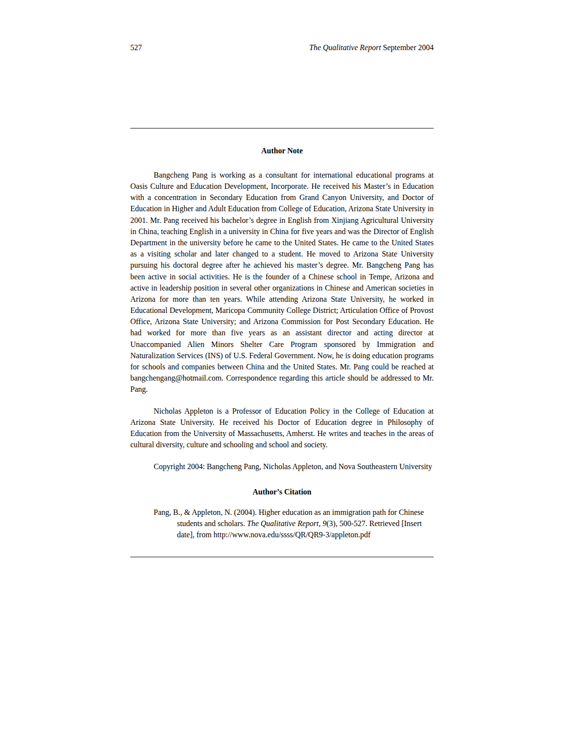527 The Qualitative Report September 2004
Author Note
Bangcheng Pang is working as a consultant for international educational programs at Oasis Culture and Education Development, Incorporate. He received his Master’s in Education with a concentration in Secondary Education from Grand Canyon University, and Doctor of Education in Higher and Adult Education from College of Education, Arizona State University in 2001. Mr. Pang received his bachelor’s degree in English from Xinjiang Agricultural University in China, teaching English in a university in China for five years and was the Director of English Department in the university before he came to the United States. He came to the United States as a visiting scholar and later changed to a student. He moved to Arizona State University pursuing his doctoral degree after he achieved his master’s degree. Mr. Bangcheng Pang has been active in social activities. He is the founder of a Chinese school in Tempe, Arizona and active in leadership position in several other organizations in Chinese and American societies in Arizona for more than ten years. While attending Arizona State University, he worked in Educational Development, Maricopa Community College District; Articulation Office of Provost Office, Arizona State University; and Arizona Commission for Post Secondary Education. He had worked for more than five years as an assistant director and acting director at Unaccompanied Alien Minors Shelter Care Program sponsored by Immigration and Naturalization Services (INS) of U.S. Federal Government. Now, he is doing education programs for schools and companies between China and the United States. Mr. Pang could be reached at bangchengang@hotmail.com. Correspondence regarding this article should be addressed to Mr. Pang.
Nicholas Appleton is a Professor of Education Policy in the College of Education at Arizona State University. He received his Doctor of Education degree in Philosophy of Education from the University of Massachusetts, Amherst. He writes and teaches in the areas of cultural diversity, culture and schooling and school and society.
Copyright 2004: Bangcheng Pang, Nicholas Appleton, and Nova Southeastern University
Author’s Citation
Pang, B., & Appleton, N. (2004). Higher education as an immigration path for Chinese students and scholars. The Qualitative Report, 9(3), 500-527. Retrieved [Insert date], from http://www.nova.edu/ssss/QR/QR9-3/appleton.pdf